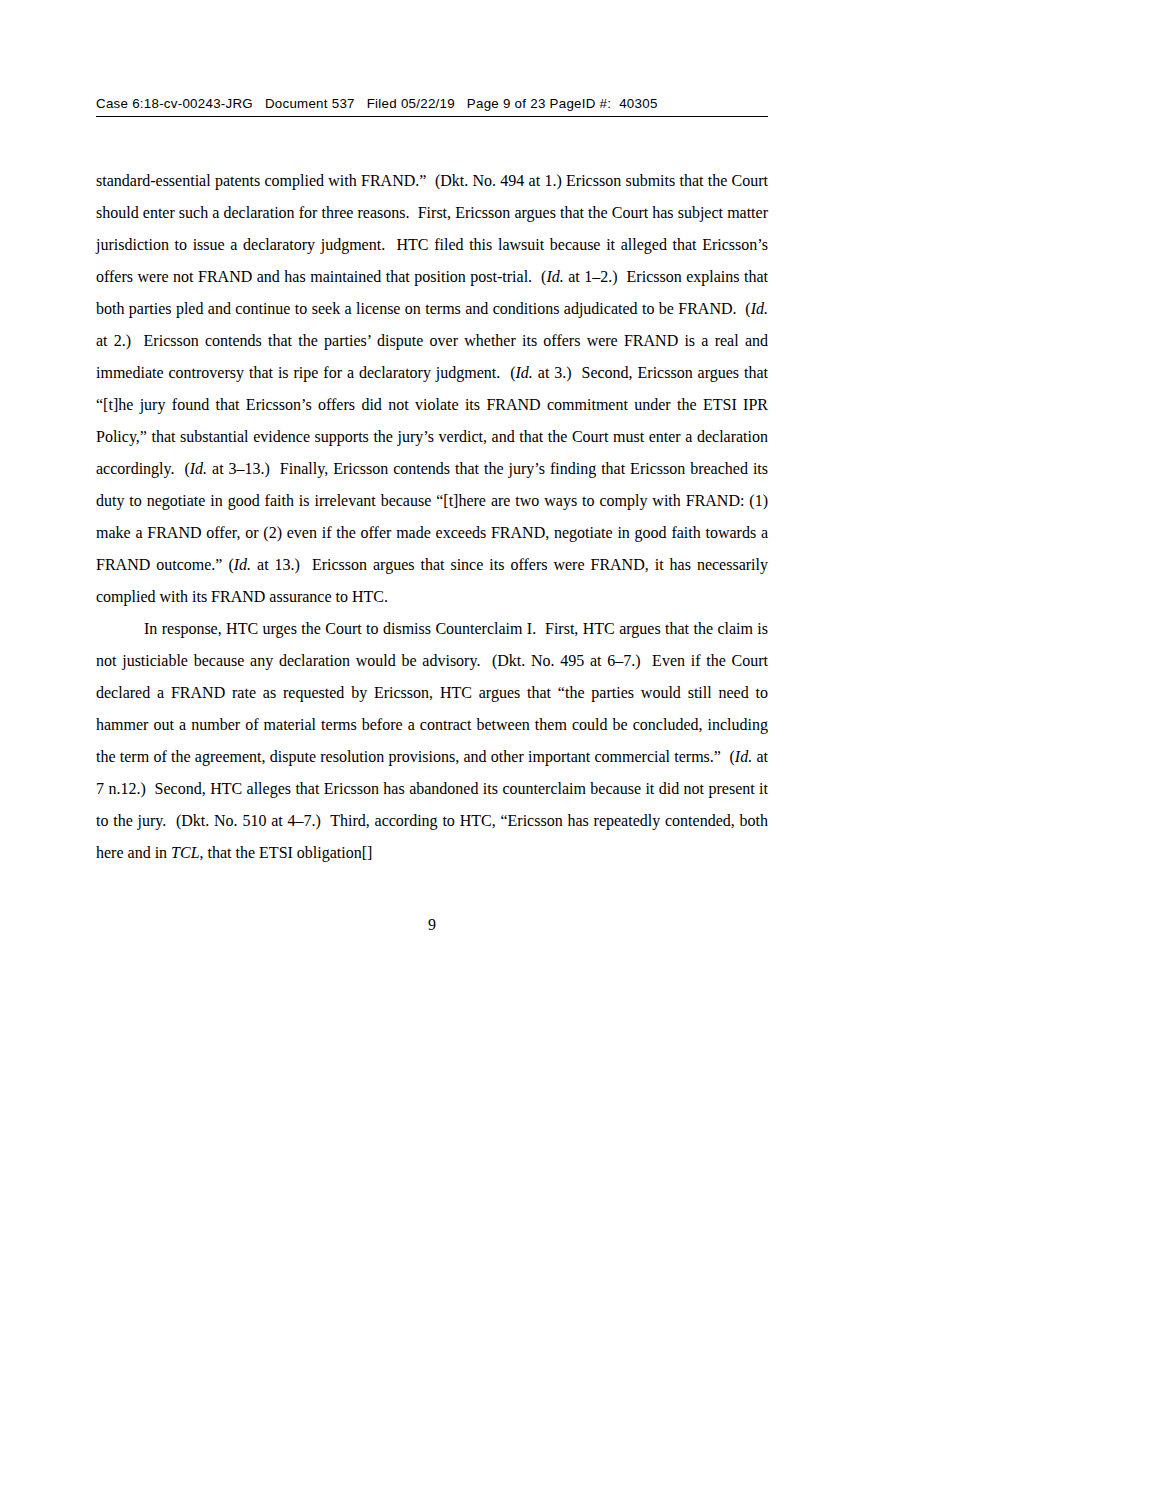Case 6:18-cv-00243-JRG Document 537 Filed 05/22/19 Page 9 of 23 PageID #: 40305
standard-essential patents complied with FRAND.” (Dkt. No. 494 at 1.) Ericsson submits that the Court should enter such a declaration for three reasons. First, Ericsson argues that the Court has subject matter jurisdiction to issue a declaratory judgment. HTC filed this lawsuit because it alleged that Ericsson’s offers were not FRAND and has maintained that position post-trial. (Id. at 1–2.) Ericsson explains that both parties pled and continue to seek a license on terms and conditions adjudicated to be FRAND. (Id. at 2.) Ericsson contends that the parties’ dispute over whether its offers were FRAND is a real and immediate controversy that is ripe for a declaratory judgment. (Id. at 3.) Second, Ericsson argues that “[t]he jury found that Ericsson’s offers did not violate its FRAND commitment under the ETSI IPR Policy,” that substantial evidence supports the jury’s verdict, and that the Court must enter a declaration accordingly. (Id. at 3–13.) Finally, Ericsson contends that the jury’s finding that Ericsson breached its duty to negotiate in good faith is irrelevant because “[t]here are two ways to comply with FRAND: (1) make a FRAND offer, or (2) even if the offer made exceeds FRAND, negotiate in good faith towards a FRAND outcome.” (Id. at 13.) Ericsson argues that since its offers were FRAND, it has necessarily complied with its FRAND assurance to HTC.
In response, HTC urges the Court to dismiss Counterclaim I. First, HTC argues that the claim is not justiciable because any declaration would be advisory. (Dkt. No. 495 at 6–7.) Even if the Court declared a FRAND rate as requested by Ericsson, HTC argues that “the parties would still need to hammer out a number of material terms before a contract between them could be concluded, including the term of the agreement, dispute resolution provisions, and other important commercial terms.” (Id. at 7 n.12.) Second, HTC alleges that Ericsson has abandoned its counterclaim because it did not present it to the jury. (Dkt. No. 510 at 4–7.) Third, according to HTC, “Ericsson has repeatedly contended, both here and in TCL, that the ETSI obligation[]
9